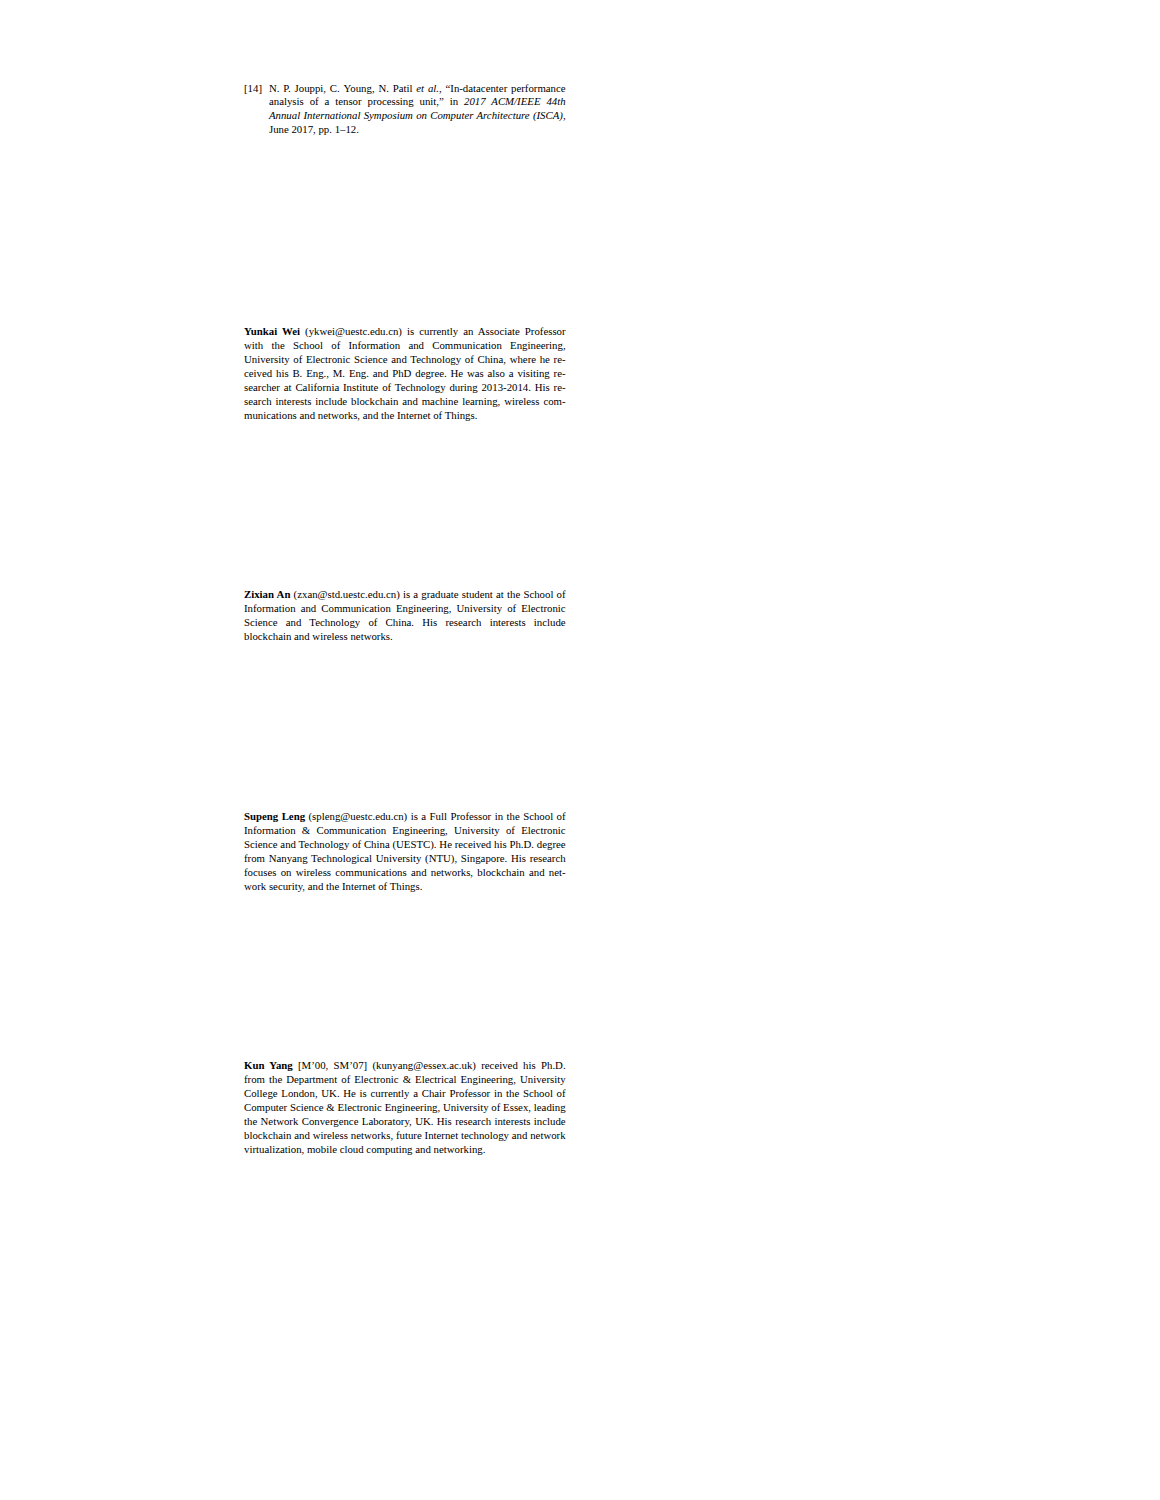[14]
N. P. Jouppi, C. Young, N. Patil et al., “In-datacenter performance analysis of a tensor processing unit,” in 2017 ACM/IEEE 44th Annual International Symposium on Computer Architecture (ISCA), June 2017, pp. 1–12.
Yunkai Wei (ykwei@uestc.edu.cn) is currently an Associate Professor with the School of Information and Communication Engineering, University of Electronic Science and Technology of China, where he received his B. Eng., M. Eng. and PhD degree. He was also a visiting researcher at California Institute of Technology during 2013-2014. His research interests include blockchain and machine learning, wireless communications and networks, and the Internet of Things.
Zixian An (zxan@std.uestc.edu.cn) is a graduate student at the School of Information and Communication Engineering, University of Electronic Science and Technology of China. His research interests include blockchain and wireless networks.
Supeng Leng (spleng@uestc.edu.cn) is a Full Professor in the School of Information & Communication Engineering, University of Electronic Science and Technology of China (UESTC). He received his Ph.D. degree from Nanyang Technological University (NTU), Singapore. His research focuses on wireless communications and networks, blockchain and network security, and the Internet of Things.
Kun Yang [M’00, SM’07] (kunyang@essex.ac.uk) received his Ph.D. from the Department of Electronic & Electrical Engineering, University College London, UK. He is currently a Chair Professor in the School of Computer Science & Electronic Engineering, University of Essex, leading the Network Convergence Laboratory, UK. His research interests include blockchain and wireless networks, future Internet technology and network virtualization, mobile cloud computing and networking.